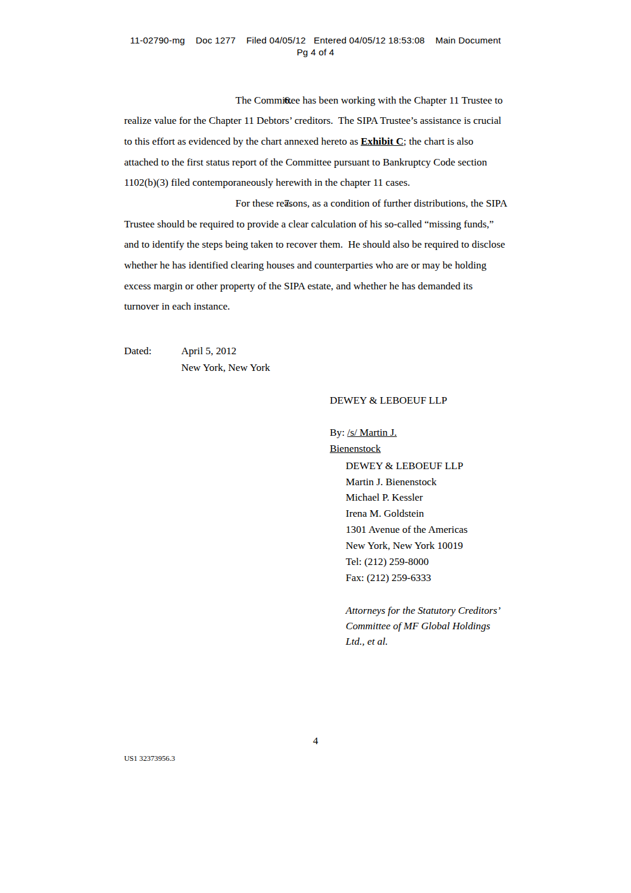11-02790-mg Doc 1277 Filed 04/05/12 Entered 04/05/12 18:53:08 Main Document Pg 4 of 4
6. The Committee has been working with the Chapter 11 Trustee to realize value for the Chapter 11 Debtors’ creditors. The SIPA Trustee’s assistance is crucial to this effort as evidenced by the chart annexed hereto as Exhibit C; the chart is also attached to the first status report of the Committee pursuant to Bankruptcy Code section 1102(b)(3) filed contemporaneously herewith in the chapter 11 cases.
7. For these reasons, as a condition of further distributions, the SIPA Trustee should be required to provide a clear calculation of his so-called “missing funds,” and to identify the steps being taken to recover them. He should also be required to disclose whether he has identified clearing houses and counterparties who are or may be holding excess margin or other property of the SIPA estate, and whether he has demanded its turnover in each instance.
Dated:
April 5, 2012
New York, New York
DEWEY & LEBOEUF LLP
By: /s/ Martin J. Bienenstock
DEWEY & LEBOEUF LLP
Martin J. Bienenstock
Michael P. Kessler
Irena M. Goldstein
1301 Avenue of the Americas
New York, New York 10019
Tel: (212) 259-8000
Fax: (212) 259-6333
Attorneys for the Statutory Creditors’
Committee of MF Global Holdings Ltd., et al.
4
US1 32373956.3